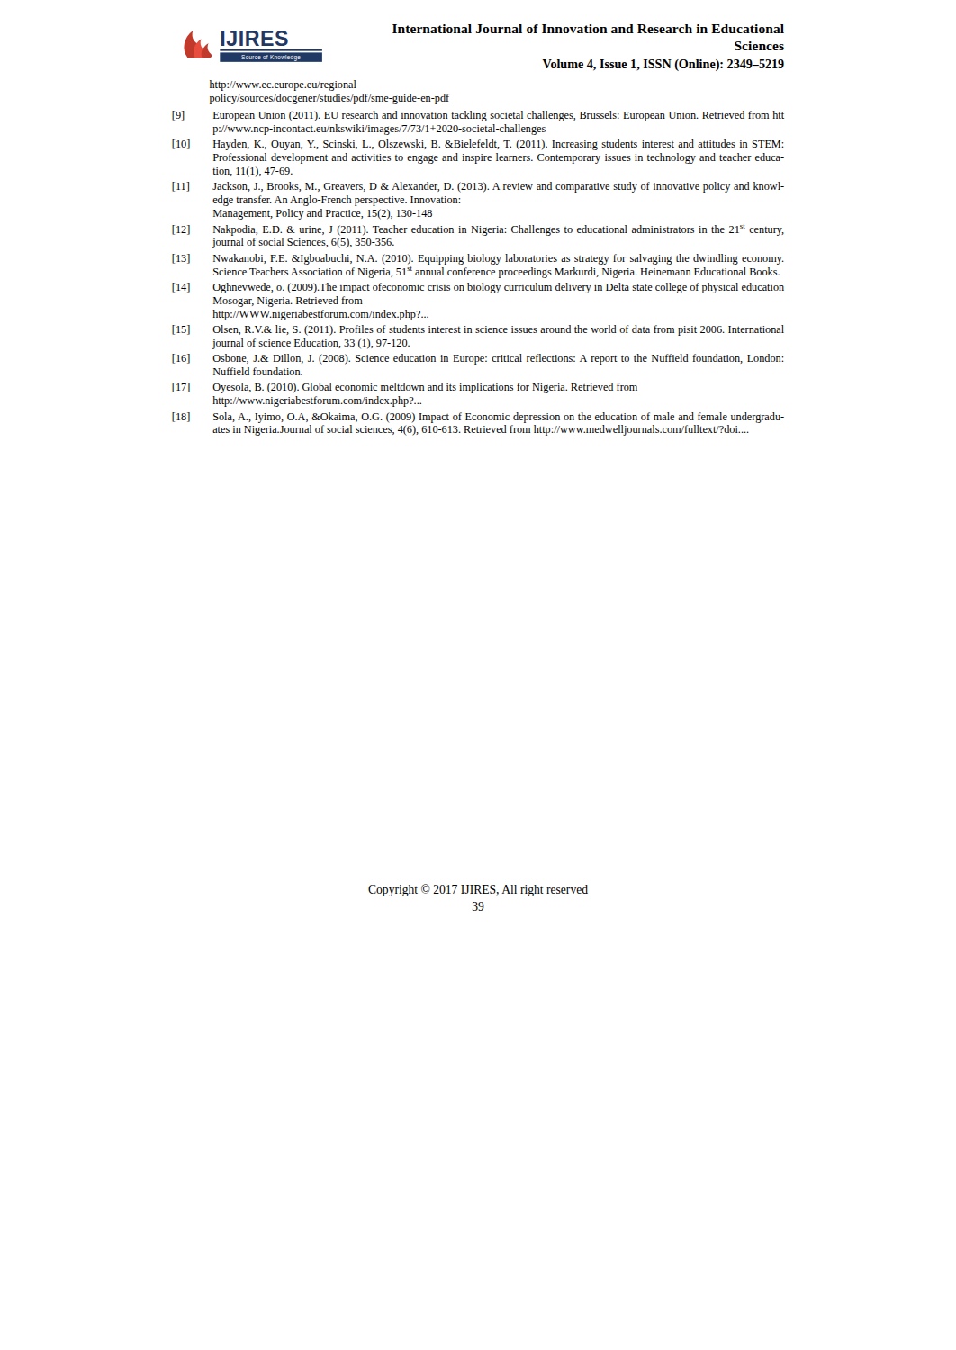IJIRES Source of Knowledge
International Journal of Innovation and Research in Educational Sciences
Volume 4, Issue 1, ISSN (Online): 2349–5219
http://www.ec.europe.eu/regional-
policy/sources/docgener/studies/pdf/sme-guide-en-pdf
[9]
European Union (2011). EU research and innovation tackling societal challenges, Brussels: European Union. Retrieved from http://www.ncp-incontact.eu/nkswiki/images/7/73/1+2020-societal-challenges
[10]
Hayden, K., Ouyan, Y., Scinski, L., Olszewski, B. &Bielefeldt, T. (2011). Increasing students interest and attitudes in STEM: Professional development and activities to engage and inspire learners. Contemporary issues in technology and teacher education, 11(1), 47-69.
[11]
Jackson, J., Brooks, M., Greavers, D & Alexander, D. (2013). A review and comparative study of innovative policy and knowledge transfer. An Anglo-French perspective. Innovation: Management, Policy and Practice, 15(2), 130-148
[12]
Nakpodia, E.D. & urine, J (2011). Teacher education in Nigeria: Challenges to educational administrators in the 21st century, journal of social Sciences, 6(5), 350-356.
[13]
Nwakanobi, F.E. &Igboabuchi, N.A. (2010). Equipping biology laboratories as strategy for salvaging the dwindling economy. Science Teachers Association of Nigeria, 51st annual conference proceedings Markurdi, Nigeria. Heinemann Educational Books.
[14]
Oghnevwede, o. (2009).The impact ofeconomic crisis on biology curriculum delivery in Delta state college of physical education Mosogar, Nigeria. Retrieved from http://WWW.nigeriabestforum.com/index.php?...
[15]
Olsen, R.V.& lie, S. (2011). Profiles of students interest in science issues around the world of data from pisit 2006. International journal of science Education, 33 (1), 97-120.
[16]
Osbone, J.& Dillon, J. (2008). Science education in Europe: critical reflections: A report to the Nuffield foundation, London: Nuffield foundation.
[17]
Oyesola, B. (2010). Global economic meltdown and its implications for Nigeria. Retrieved from http://www.nigeriabestforum.com/index.php?...
[18]
Sola, A., Iyimo, O.A, &Okaima, O.G. (2009) Impact of Economic depression on the education of male and female undergraduates in Nigeria.Journal of social sciences, 4(6), 610-613. Retrieved from http://www.medwelljournals.com/fulltext/?doi....
Copyright © 2017 IJIRES, All right reserved
39